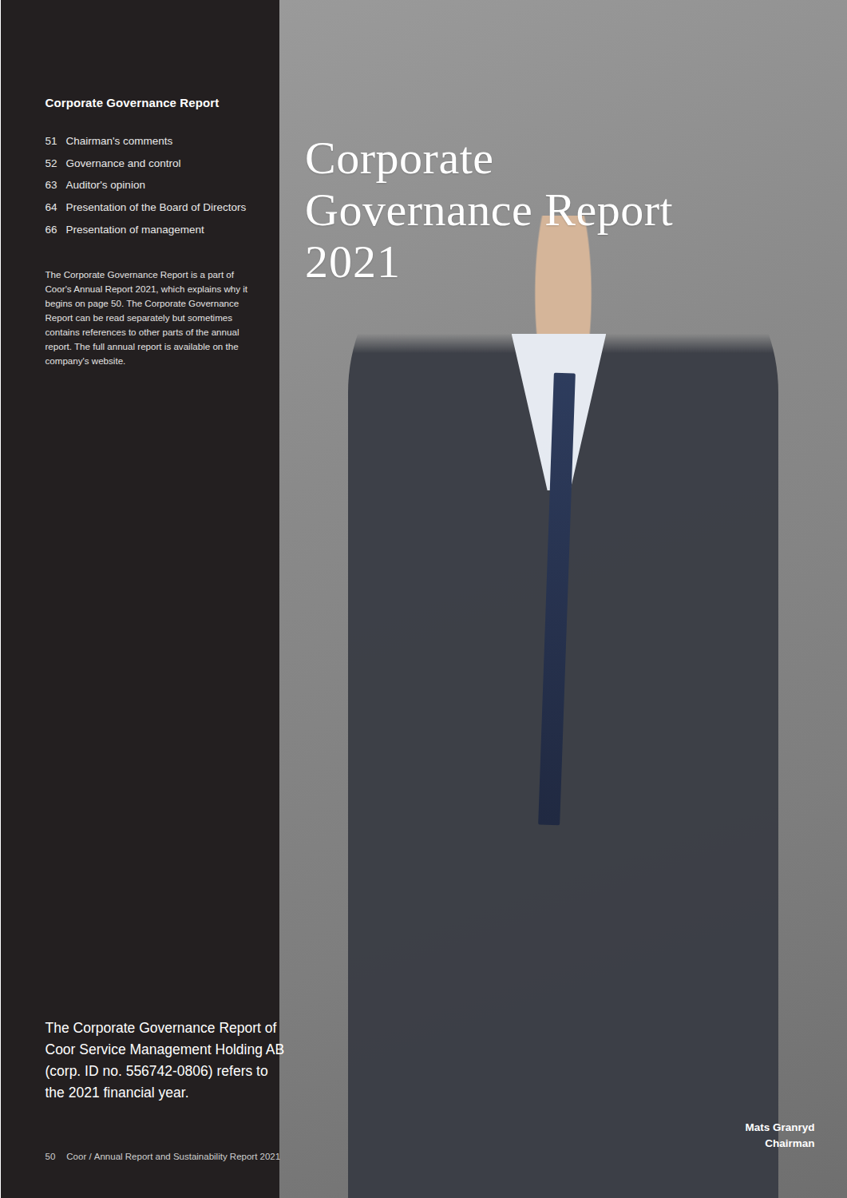Corporate
Governance Report2021
Corporate Governance Report
51 Chairman's comments
52 Governance and control
63 Auditor's opinion
64 Presentation of the Board of Directors
66 Presentation of management
The Corporate Governance Report is a part of Coor's Annual Report 2021, which explains why it begins on page 50. The Corporate Governance Report can be read separately but sometimes contains references to other parts of the annual report. The full annual report is available on the company's website.
The Corporate Governance Report of Coor Service Management Holding AB (corp. ID no. 556742-0806) refers to the 2021 financial year.
50 Coor / Annual Report and Sustainability Report 2021
Mats Granryd
Chairman